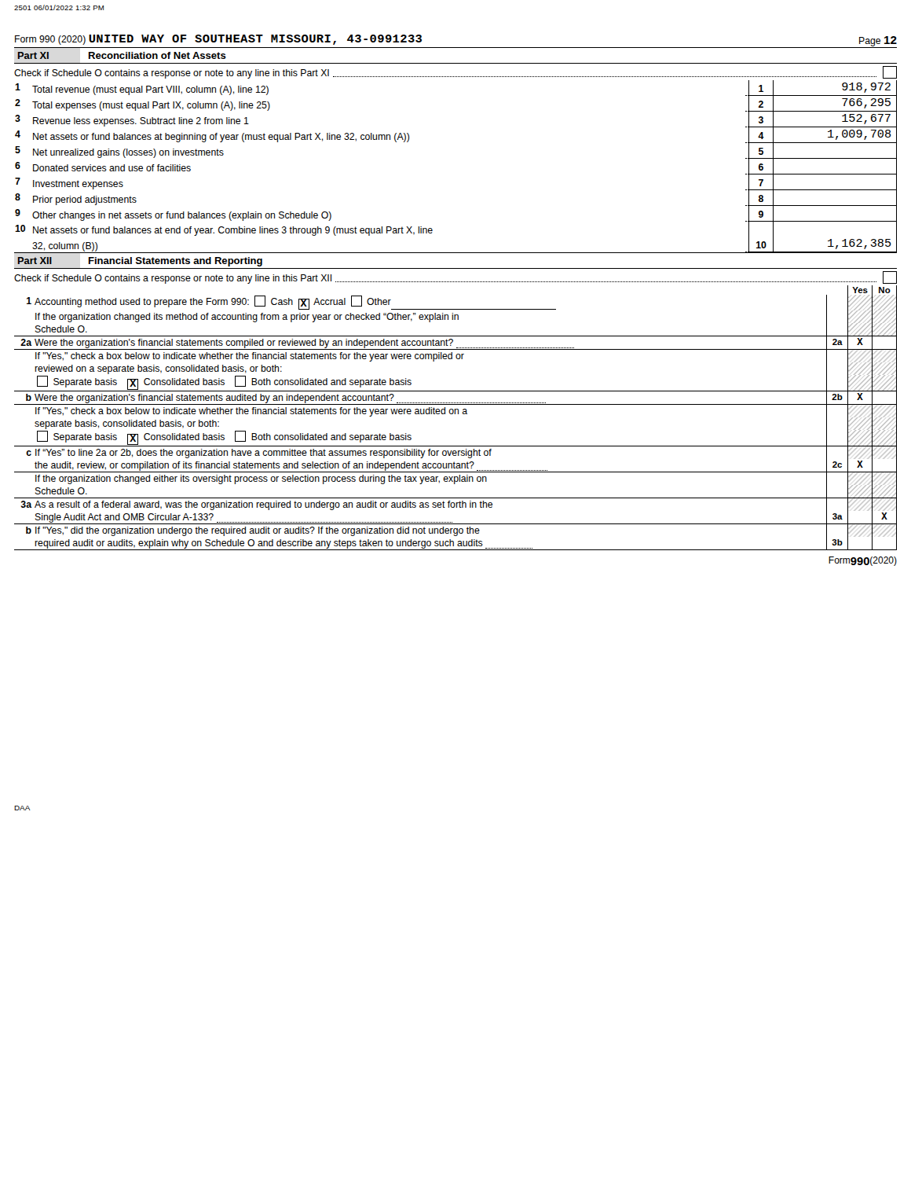2501 06/01/2022 1:32 PM
Form 990 (2020) UNITED WAY OF SOUTHEAST MISSOURI, 43-0991233
Page 12
Part XI
Reconciliation of Net Assets
Check if Schedule O contains a response or note to any line in this Part XI
| 1 | Total revenue (must equal Part VIII, column (A), line 12) | | 1 | 918,972 |
| 2 | Total expenses (must equal Part IX, column (A), line 25) | | 2 | 766,295 |
| 3 | Revenue less expenses. Subtract line 2 from line 1 | | 3 | 152,677 |
| 4 | Net assets or fund balances at beginning of year (must equal Part X, line 32, column (A)) | | 4 | 1,009,708 |
| 5 | Net unrealized gains (losses) on investments | | 5 | |
| 6 | Donated services and use of facilities | | 6 | |
| 7 | Investment expenses | | 7 | |
| 8 | Prior period adjustments | | 8 | |
| 9 | Other changes in net assets or fund balances (explain on Schedule O) | | 9 | |
| 10 | Net assets or fund balances at end of year. Combine lines 3 through 9 (must equal Part X, line | | |
| | 32, column (B)) | | 10 | 1,162,385 |
Part XII
Financial Statements and Reporting
Check if Schedule O contains a response or note to any line in this Part XII
Yes
No
| 1 | Accounting method used to prepare the Form 990: Cash Accrual Other | | | |
| | If the organization changed its method of accounting from a prior year or checked “Other,” explain in | | | |
| | Schedule O. | | | |
| 2a | Were the organization's financial statements compiled or reviewed by an independent accountant? | 2a | X | |
| | If "Yes," check a box below to indicate whether the financial statements for the year were compiled or | | | |
| | reviewed on a separate basis, consolidated basis, or both: | | | |
| | Separate basis Consolidated basis Both consolidated and separate basis | | | |
| b | Were the organization's financial statements audited by an independent accountant? | 2b | X | |
| | If "Yes," check a box below to indicate whether the financial statements for the year were audited on a | | | |
| | separate basis, consolidated basis, or both: | | | |
| | Separate basis Consolidated basis Both consolidated and separate basis | | | |
| c | If “Yes” to line 2a or 2b, does the organization have a committee that assumes responsibility for oversight of | | | |
| | the audit, review, or compilation of its financial statements and selection of an independent accountant? | 2c | X | |
| | If the organization changed either its oversight process or selection process during the tax year, explain on | | | |
| | Schedule O. | | | |
| 3a | As a result of a federal award, was the organization required to undergo an audit or audits as set forth in the | | | |
| | Single Audit Act and OMB Circular A-133? | 3a | | X |
| b | If "Yes," did the organization undergo the required audit or audits? If the organization did not undergo the | | | |
| | required audit or audits, explain why on Schedule O and describe any steps taken to undergo such audits | 3b | | |
Form 990 (2020)
DAA